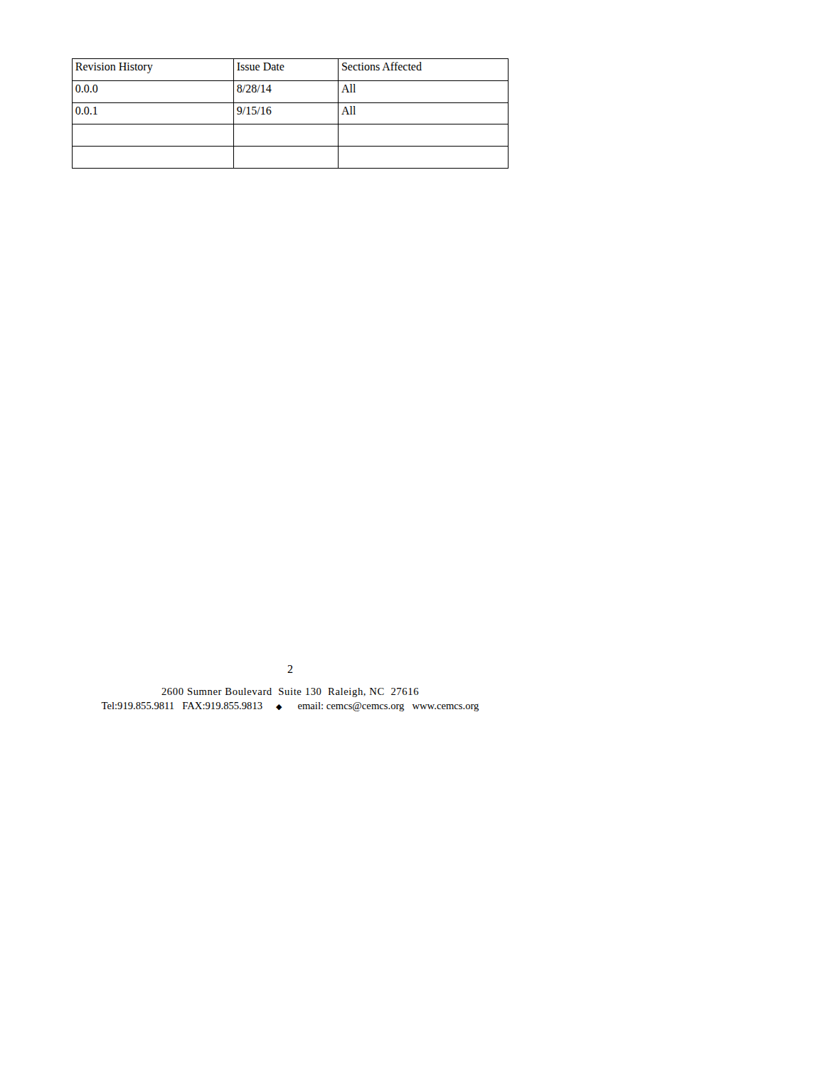| Revision History | Issue Date | Sections Affected |
| 0.0.0 | 8/28/14 | All |
| 0.0.1 | 9/15/16 | All |
2
2600 Sumner Boulevard Suite 130 Raleigh, NC 27616
Tel:919.855.9811 FAX:919.855.9813 ◆ email: cemcs@cemcs.org www.cemcs.org